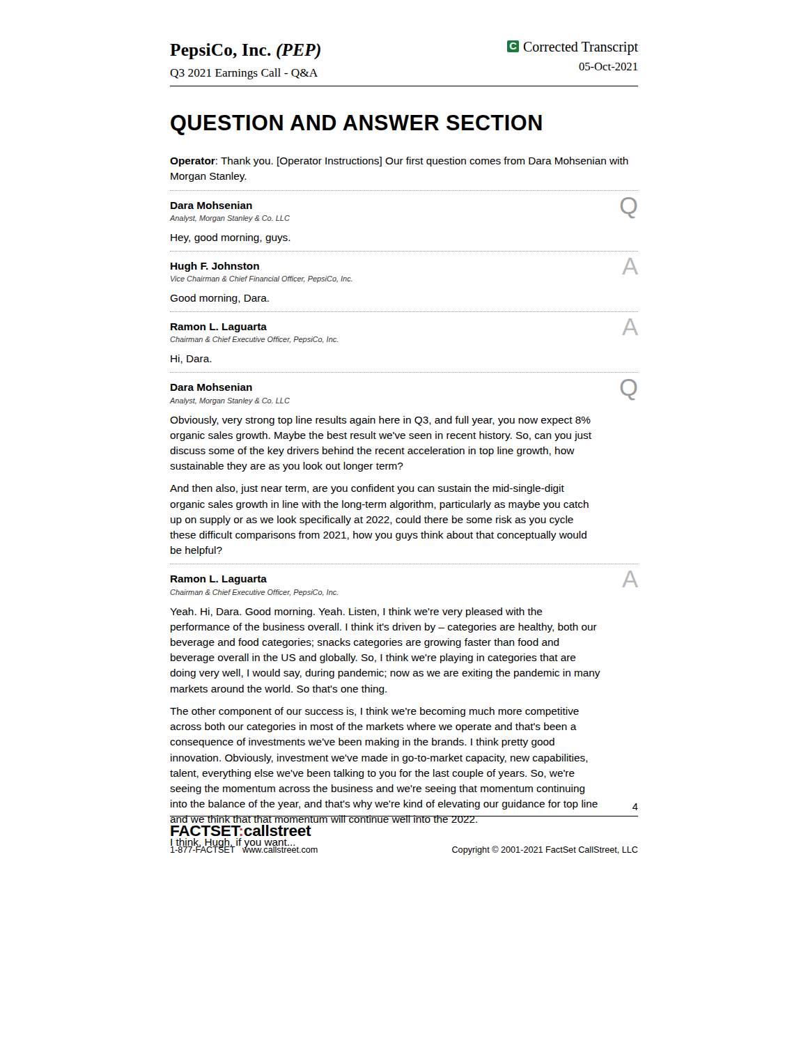PepsiCo, Inc. (PEP)
Q3 2021 Earnings Call - Q&A
CCorrected Transcript
05-Oct-2021
QUESTION AND ANSWER SECTION
Operator: Thank you. [Operator Instructions] Our first question comes from Dara Mohsenian with Morgan Stanley.
Q
Dara Mohsenian
Analyst, Morgan Stanley & Co. LLC
Hey, good morning, guys.
A
Hugh F. Johnston
Vice Chairman & Chief Financial Officer, PepsiCo, Inc.
Good morning, Dara.
A
Ramon L. Laguarta
Chairman & Chief Executive Officer, PepsiCo, Inc.
Hi, Dara.
Q
Dara Mohsenian
Analyst, Morgan Stanley & Co. LLC
Obviously, very strong top line results again here in Q3, and full year, you now expect 8% organic sales growth. Maybe the best result we've seen in recent history. So, can you just discuss some of the key drivers behind the recent acceleration in top line growth, how sustainable they are as you look out longer term?
And then also, just near term, are you confident you can sustain the mid-single-digit organic sales growth in line with the long-term algorithm, particularly as maybe you catch up on supply or as we look specifically at 2022, could there be some risk as you cycle these difficult comparisons from 2021, how you guys think about that conceptually would be helpful?
A
Ramon L. Laguarta
Chairman & Chief Executive Officer, PepsiCo, Inc.
Yeah. Hi, Dara. Good morning. Yeah. Listen, I think we're very pleased with the performance of the business overall. I think it's driven by – categories are healthy, both our beverage and food categories; snacks categories are growing faster than food and beverage overall in the US and globally. So, I think we're playing in categories that are doing very well, I would say, during pandemic; now as we are exiting the pandemic in many markets around the world. So that's one thing.
The other component of our success is, I think we're becoming much more competitive across both our categories in most of the markets where we operate and that's been a consequence of investments we've been making in the brands. I think pretty good innovation. Obviously, investment we've made in go-to-market capacity, new capabilities, talent, everything else we've been talking to you for the last couple of years. So, we're seeing the momentum across the business and we're seeing that momentum continuing into the balance of the year, and that's why we're kind of elevating our guidance for top line and we think that that momentum will continue well into the 2022.
I think, Hugh, if you want...
4
FACTSET: callstreet
1-877-FACTSET www.callstreet.com
Copyright © 2001-2021 FactSet CallStreet, LLC